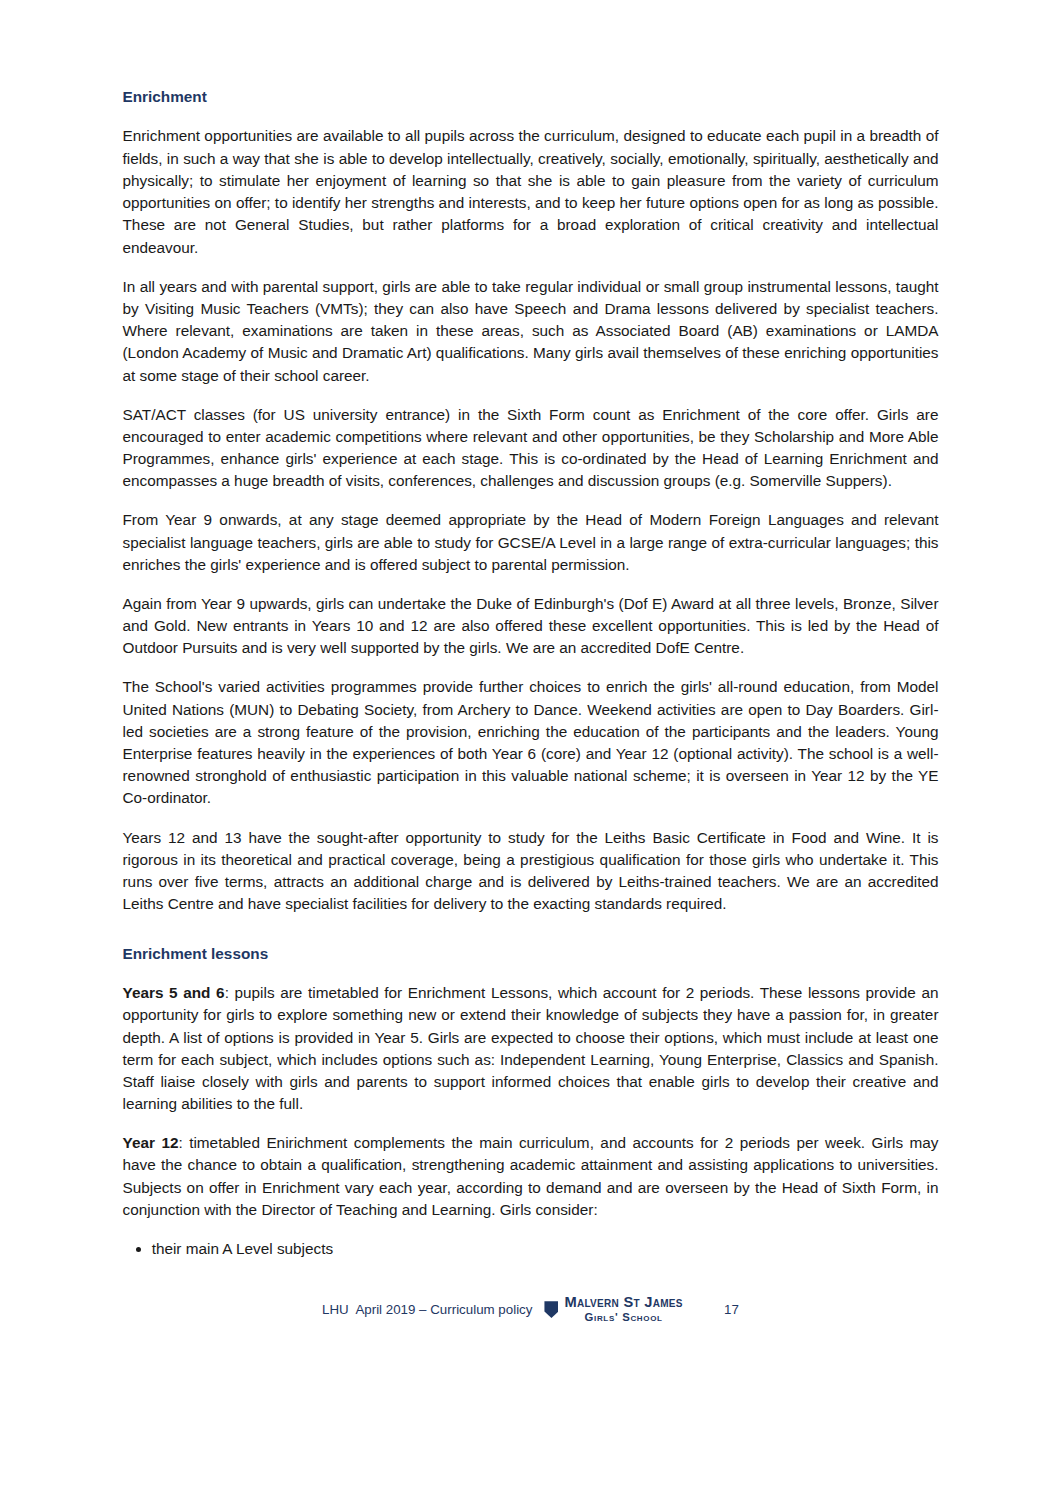Enrichment
Enrichment opportunities are available to all pupils across the curriculum, designed to educate each pupil in a breadth of fields, in such a way that she is able to develop intellectually, creatively, socially, emotionally, spiritually, aesthetically and physically; to stimulate her enjoyment of learning so that she is able to gain pleasure from the variety of curriculum opportunities on offer; to identify her strengths and interests, and to keep her future options open for as long as possible. These are not General Studies, but rather platforms for a broad exploration of critical creativity and intellectual endeavour.
In all years and with parental support, girls are able to take regular individual or small group instrumental lessons, taught by Visiting Music Teachers (VMTs); they can also have Speech and Drama lessons delivered by specialist teachers. Where relevant, examinations are taken in these areas, such as Associated Board (AB) examinations or LAMDA (London Academy of Music and Dramatic Art) qualifications. Many girls avail themselves of these enriching opportunities at some stage of their school career.
SAT/ACT classes (for US university entrance) in the Sixth Form count as Enrichment of the core offer. Girls are encouraged to enter academic competitions where relevant and other opportunities, be they Scholarship and More Able Programmes, enhance girls' experience at each stage. This is co-ordinated by the Head of Learning Enrichment and encompasses a huge breadth of visits, conferences, challenges and discussion groups (e.g. Somerville Suppers).
From Year 9 onwards, at any stage deemed appropriate by the Head of Modern Foreign Languages and relevant specialist language teachers, girls are able to study for GCSE/A Level in a large range of extra-curricular languages; this enriches the girls' experience and is offered subject to parental permission.
Again from Year 9 upwards, girls can undertake the Duke of Edinburgh's (Dof E) Award at all three levels, Bronze, Silver and Gold. New entrants in Years 10 and 12 are also offered these excellent opportunities. This is led by the Head of Outdoor Pursuits and is very well supported by the girls. We are an accredited DofE Centre.
The School's varied activities programmes provide further choices to enrich the girls' all-round education, from Model United Nations (MUN) to Debating Society, from Archery to Dance. Weekend activities are open to Day Boarders. Girl-led societies are a strong feature of the provision, enriching the education of the participants and the leaders. Young Enterprise features heavily in the experiences of both Year 6 (core) and Year 12 (optional activity). The school is a well-renowned stronghold of enthusiastic participation in this valuable national scheme; it is overseen in Year 12 by the YE Co-ordinator.
Years 12 and 13 have the sought-after opportunity to study for the Leiths Basic Certificate in Food and Wine. It is rigorous in its theoretical and practical coverage, being a prestigious qualification for those girls who undertake it. This runs over five terms, attracts an additional charge and is delivered by Leiths-trained teachers. We are an accredited Leiths Centre and have specialist facilities for delivery to the exacting standards required.
Enrichment lessons
Years 5 and 6: pupils are timetabled for Enrichment Lessons, which account for 2 periods. These lessons provide an opportunity for girls to explore something new or extend their knowledge of subjects they have a passion for, in greater depth. A list of options is provided in Year 5. Girls are expected to choose their options, which must include at least one term for each subject, which includes options such as: Independent Learning, Young Enterprise, Classics and Spanish. Staff liaise closely with girls and parents to support informed choices that enable girls to develop their creative and learning abilities to the full.
Year 12: timetabled Enirichment complements the main curriculum, and accounts for 2 periods per week. Girls may have the chance to obtain a qualification, strengthening academic attainment and assisting applications to universities. Subjects on offer in Enrichment vary each year, according to demand and are overseen by the Head of Sixth Form, in conjunction with the Director of Teaching and Learning. Girls consider:
their main A Level subjects
LHU April 2019 – Curriculum policy Malvern St James
Girls' School 17